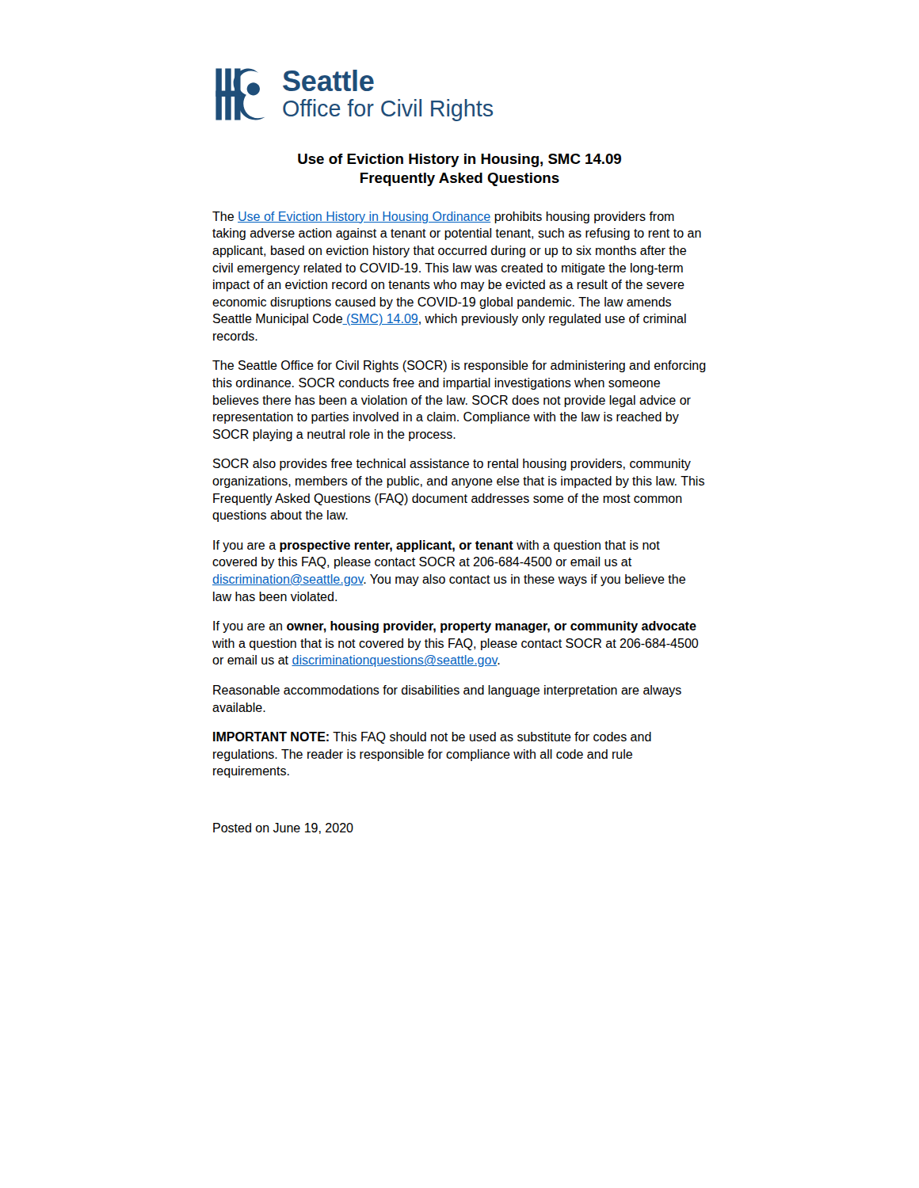Seattle Office for Civil Rights
Use of Eviction History in Housing, SMC 14.09Frequently Asked Questions
The Use of Eviction History in Housing Ordinance prohibits housing providers from taking adverse action against a tenant or potential tenant, such as refusing to rent to an applicant, based on eviction history that occurred during or up to six months after the civil emergency related to COVID-19. This law was created to mitigate the long-term impact of an eviction record on tenants who may be evicted as a result of the severe economic disruptions caused by the COVID-19 global pandemic. The law amends Seattle Municipal Code (SMC) 14.09, which previously only regulated use of criminal records.
The Seattle Office for Civil Rights (SOCR) is responsible for administering and enforcing this ordinance. SOCR conducts free and impartial investigations when someone believes there has been a violation of the law. SOCR does not provide legal advice or representation to parties involved in a claim. Compliance with the law is reached by SOCR playing a neutral role in the process.
SOCR also provides free technical assistance to rental housing providers, community organizations, members of the public, and anyone else that is impacted by this law. This Frequently Asked Questions (FAQ) document addresses some of the most common questions about the law.
If you are a prospective renter, applicant, or tenant with a question that is not covered by this FAQ, please contact SOCR at 206-684-4500 or email us at discrimination@seattle.gov. You may also contact us in these ways if you believe the law has been violated.
If you are an owner, housing provider, property manager, or community advocate with a question that is not covered by this FAQ, please contact SOCR at 206-684-4500 or email us at discriminationquestions@seattle.gov.
Reasonable accommodations for disabilities and language interpretation are always available.
IMPORTANT NOTE: This FAQ should not be used as substitute for codes and regulations. The reader is responsible for compliance with all code and rule requirements.
Posted on June 19, 2020